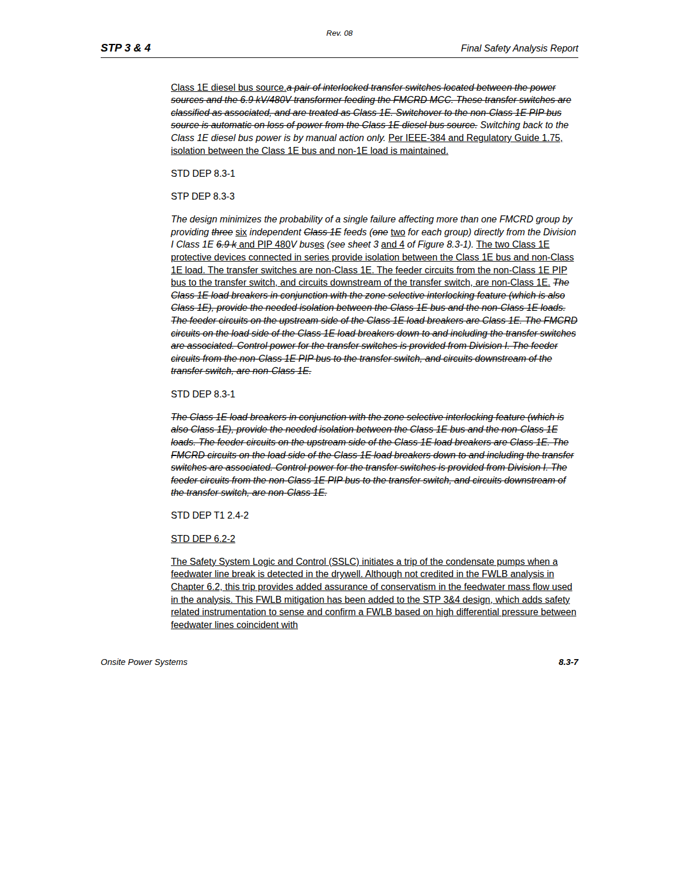Rev. 08
STP 3 & 4 Final Safety Analysis Report
Class 1E diesel bus source. a pair of interlocked transfer switches located between the power sources and the 6.9 kV/480V transformer feeding the FMCRD MCC. These transfer switches are classified as associated, and are treated as Class 1E. Switchover to the non-Class 1E PIP bus source is automatic on loss of power from the Class 1E diesel bus source. Switching back to the Class 1E diesel bus power is by manual action only. Per IEEE-384 and Regulatory Guide 1.75, isolation between the Class 1E bus and non-1E load is maintained.
STD DEP 8.3-1
STP DEP 8.3-3
The design minimizes the probability of a single failure affecting more than one FMCRD group by providing three six independent Class 1E feeds (one two for each group) directly from the Division I Class 1E 6.9 k and PIP 480 V bus es (see sheet 3 and 4 of Figure 8.3-1). The two Class 1E protective devices connected in series provide isolation between the Class 1E bus and non-Class 1E load. The transfer switches are non-Class 1E. The feeder circuits from the non-Class 1E PIP bus to the transfer switch, and circuits downstream of the transfer switch, are non-Class 1E. The Class 1E load breakers in conjunction with the zone selective interlocking feature (which is also Class 1E), provide the needed isolation between the Class 1E bus and the non-Class 1E loads. The feeder circuits on the upstream side of the Class 1E load breakers are Class 1E. The FMCRD circuits on the load side of the Class 1E load breakers down to and including the transfer switches are associated. Control power for the transfer switches is provided from Division I. The feeder circuits from the non-Class 1E PIP bus to the transfer switch, and circuits downstream of the transfer switch, are non-Class 1E.
STD DEP 8.3-1
The Class 1E load breakers in conjunction with the zone selective interlocking feature (which is also Class 1E), provide the needed isolation between the Class 1E bus and the non-Class 1E loads. The feeder circuits on the upstream side of the Class 1E load breakers are Class 1E. The FMCRD circuits on the load side of the Class 1E load breakers down to and including the transfer switches are associated. Control power for the transfer switches is provided from Division I. The feeder circuits from the non-Class 1E PIP bus to the transfer switch, and circuits downstream of the transfer switch, are non-Class 1E.
STD DEP T1 2.4-2
STD DEP 6.2-2
The Safety System Logic and Control (SSLC) initiates a trip of the condensate pumps when a feedwater line break is detected in the drywell. Although not credited in the FWLB analysis in Chapter 6.2, this trip provides added assurance of conservatism in the feedwater mass flow used in the analysis. This FWLB mitigation has been added to the STP 3&4 design, which adds safety related instrumentation to sense and confirm a FWLB based on high differential pressure between feedwater lines coincident with
Onsite Power Systems 8.3-7